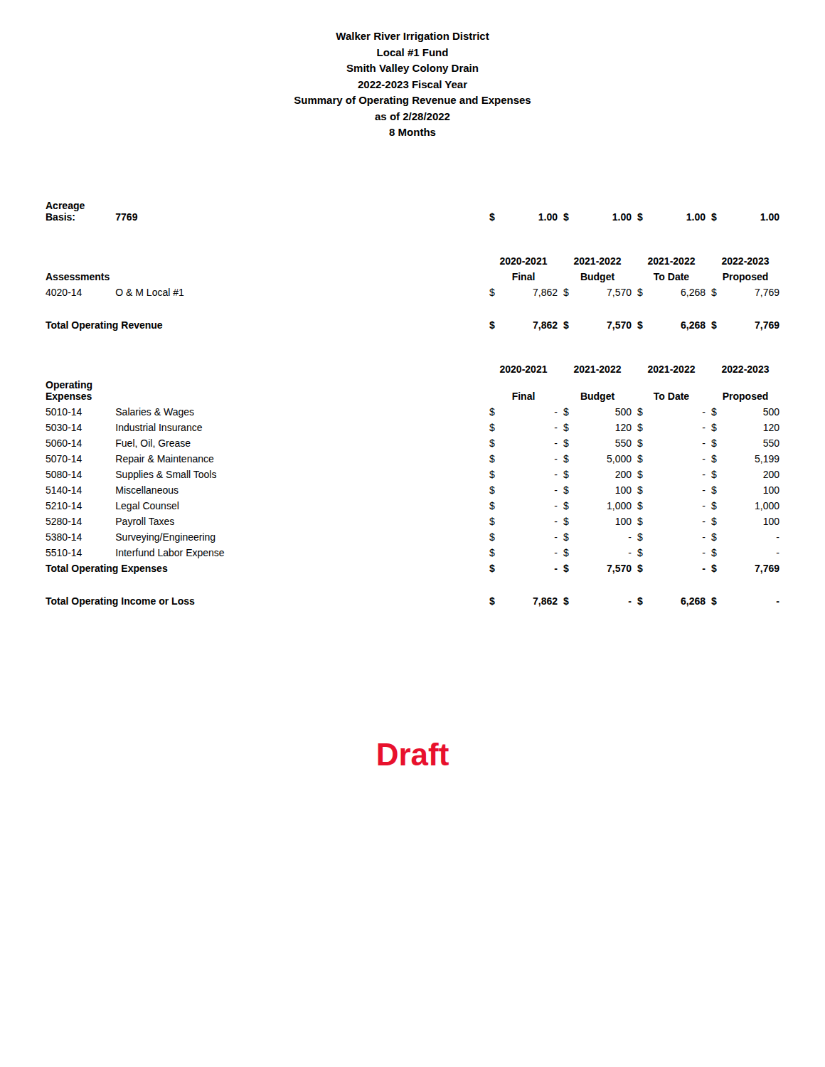Walker River Irrigation District
Local #1 Fund
Smith Valley Colony Drain
2022-2023 Fiscal Year
Summary of Operating Revenue and Expenses
as of 2/28/2022
8 Months
| Acreage Basis: | 7769 | $ | 1.00 | $ | 1.00 | $ | 1.00 | $ | 1.00 |
| | | 2020-2021 | 2021-2022 | 2021-2022 | 2022-2023 |
| Assessments | | Final | Budget | To Date | Proposed |
| 4020-14 | O & M Local #1 | $ | 7,862 | $ | 7,570 | $ | 6,268 | $ | 7,769 |
| Total Operating Revenue | $ | 7,862 | $ | 7,570 | $ | 6,268 | $ | 7,769 |
| | | 2020-2021 | 2021-2022 | 2021-2022 | 2022-2023 |
| Operating Expenses | | Final | Budget | To Date | Proposed |
| 5010-14 | Salaries & Wages | $ | - | $ | 500 | $ | - | $ | 500 |
| 5030-14 | Industrial Insurance | $ | - | $ | 120 | $ | - | $ | 120 |
| 5060-14 | Fuel, Oil, Grease | $ | - | $ | 550 | $ | - | $ | 550 |
| 5070-14 | Repair & Maintenance | $ | - | $ | 5,000 | $ | - | $ | 5,199 |
| 5080-14 | Supplies & Small Tools | $ | - | $ | 200 | $ | - | $ | 200 |
| 5140-14 | Miscellaneous | $ | - | $ | 100 | $ | - | $ | 100 |
| 5210-14 | Legal Counsel | $ | - | $ | 1,000 | $ | - | $ | 1,000 |
| 5280-14 | Payroll Taxes | $ | - | $ | 100 | $ | - | $ | 100 |
| 5380-14 | Surveying/Engineering | $ | - | $ | - | $ | - | $ | - |
| 5510-14 | Interfund Labor Expense | $ | - | $ | - | $ | - | $ | - |
| Total Operating Expenses | $ | - | $ | 7,570 | $ | - | $ | 7,769 |
| Total Operating Income or Loss | $ | 7,862 | $ | - | $ | 6,268 | $ | - |
Draft